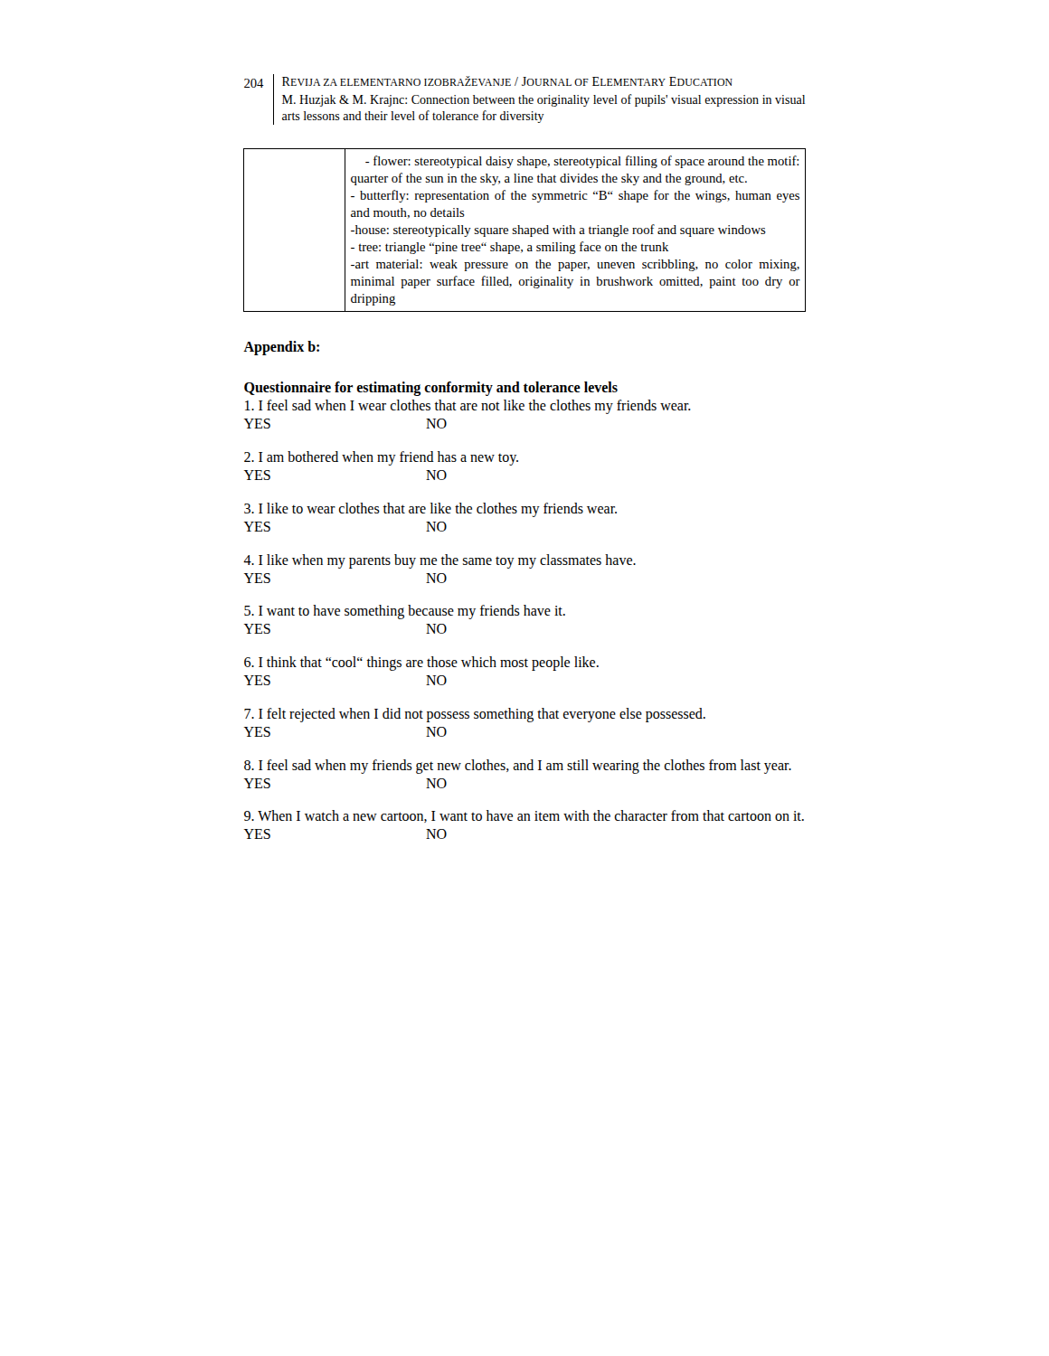204
REVIJA ZA ELEMENTARNO IZOBRAŽEVANJE / JOURNAL OF ELEMENTARY EDUCATION
M. Huzjak & M. Krajnc: Connection between the originality level of pupils' visual expression in visual arts lessons and their level of tolerance for diversity
| | - flower: stereotypical daisy shape, stereotypical filling of space around the motif: quarter of the sun in the sky, a line that divides the sky and the ground, etc. - butterfly: representation of the symmetric “B“ shape for the wings, human eyes and mouth, no details -house: stereotypically square shaped with a triangle roof and square windows - tree: triangle “pine tree“ shape, a smiling face on the trunk -art material: weak pressure on the paper, uneven scribbling, no color mixing, minimal paper surface filled, originality in brushwork omitted, paint too dry or dripping |
Appendix b:
Questionnaire for estimating conformity and tolerance levels
1. I feel sad when I wear clothes that are not like the clothes my friends wear.
YESNO
2. I am bothered when my friend has a new toy.
YESNO
3. I like to wear clothes that are like the clothes my friends wear.
YESNO
4. I like when my parents buy me the same toy my classmates have.
YESNO
5. I want to have something because my friends have it.
YESNO
6. I think that “cool“ things are those which most people like.
YESNO
7. I felt rejected when I did not possess something that everyone else possessed.
YESNO
8. I feel sad when my friends get new clothes, and I am still wearing the clothes from last year.
YESNO
9. When I watch a new cartoon, I want to have an item with the character from that cartoon on it.
YESNO